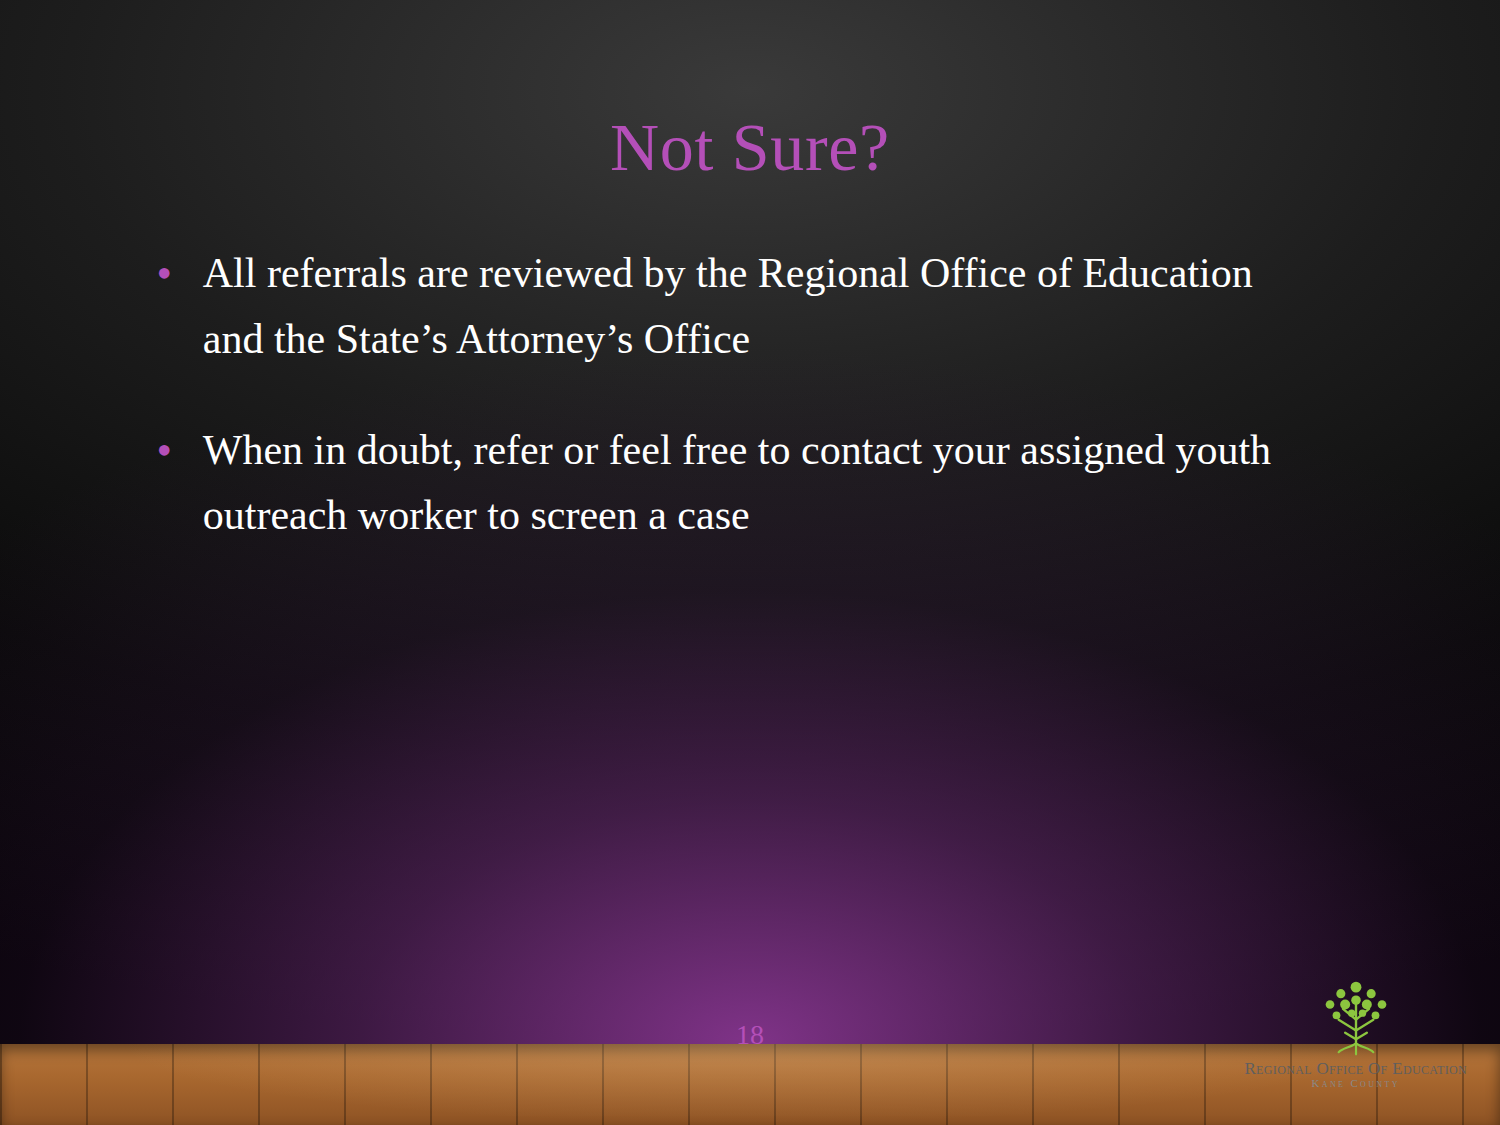Not Sure?
All referrals are reviewed by the Regional Office of Education and the State’s Attorney’s Office
When in doubt, refer or feel free to contact your assigned youth outreach worker to screen a case
18
Regional Office Of Education
Kane County